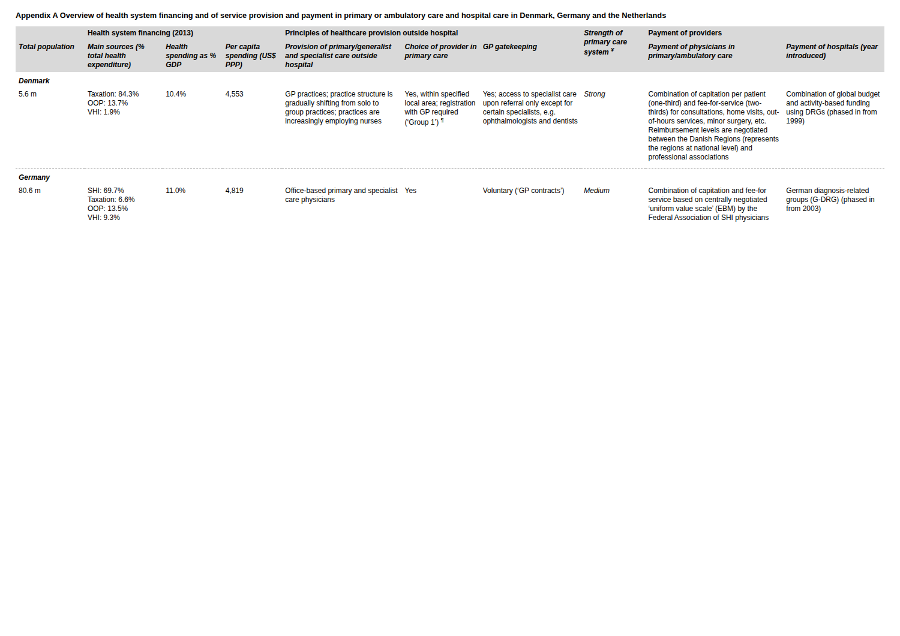Appendix A Overview of health system financing and of service provision and payment in primary or ambulatory care and hospital care in Denmark, Germany and the Netherlands
| | Health system financing (2013) | Principles of healthcare provision outside hospital | Strength of primary care system ¥ | Payment of providers |
| --- | --- | --- | --- | --- |
| Total population | Main sources (% total health expenditure) | Health spending as % GDP | Per capita spending (US$ PPP) | Provision of primary/generalist and specialist care outside hospital | Choice of provider in primary care | GP gatekeeping | Payment of physicians in primary/ambulatory care | Payment of hospitals (year introduced) |
| Denmark |
| 5.6 m | Taxation: 84.3% OOP: 13.7% VHI: 1.9% | 10.4% | 4,553 | GP practices; practice structure is gradually shifting from solo to group practices; practices are increasingly employing nurses | Yes, within specified local area; registration with GP required (‘Group 1’) ¶ | Yes; access to specialist care upon referral only except for certain specialists, e.g. ophthalmologists and dentists | Strong | Combination of capitation per patient (one-third) and fee-for-service (two-thirds) for consultations, home visits, out-of-hours services, minor surgery, etc. Reimbursement levels are negotiated between the Danish Regions (represents the regions at national level) and professional associations | Combination of global budget and activity-based funding using DRGs (phased in from 1999) |
| Germany |
| 80.6 m | SHI: 69.7% Taxation: 6.6% OOP: 13.5% VHI: 9.3% | 11.0% | 4,819 | Office-based primary and specialist care physicians | Yes | Voluntary (‘GP contracts’) | Medium | Combination of capitation and fee-for service based on centrally negotiated ‘uniform value scale’ (EBM) by the Federal Association of SHI physicians | German diagnosis-related groups (G-DRG) (phased in from 2003) |